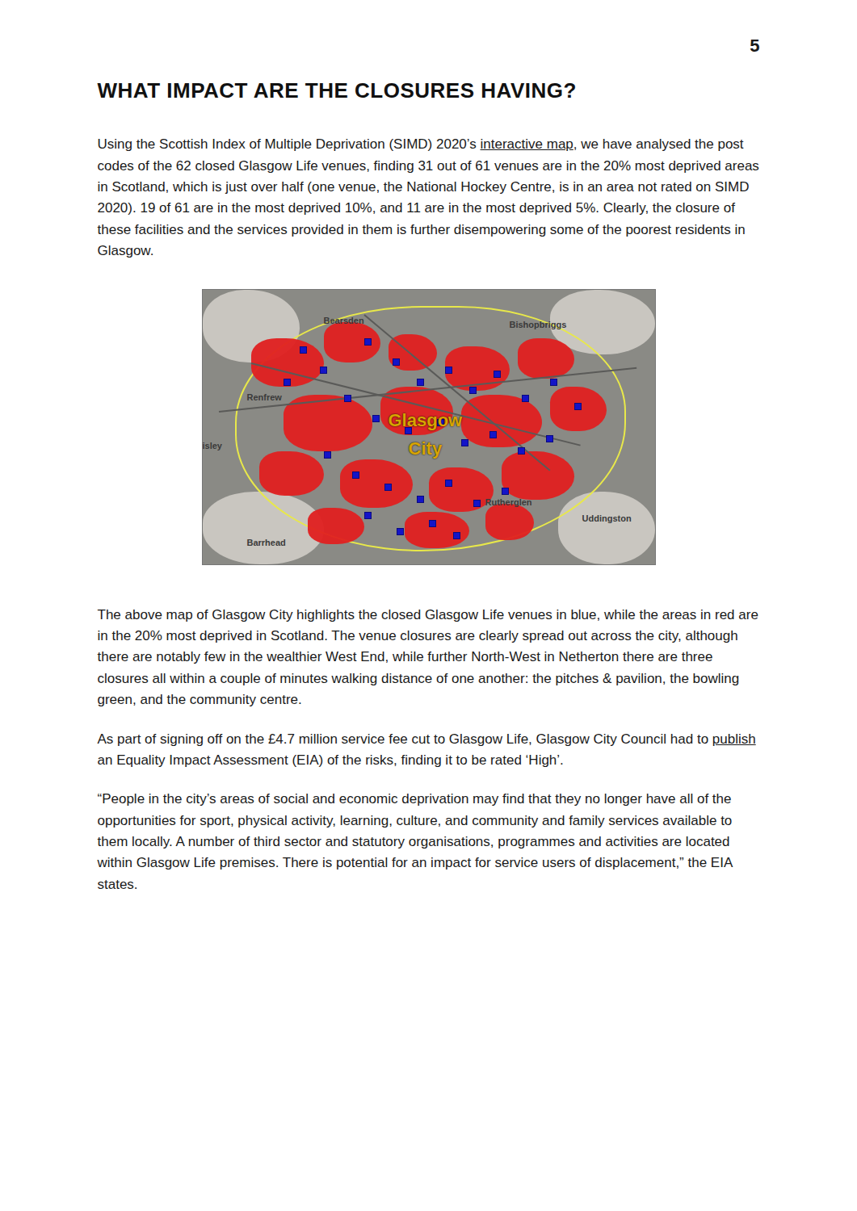5
WHAT IMPACT ARE THE CLOSURES HAVING?
Using the Scottish Index of Multiple Deprivation (SIMD) 2020’s interactive map, we have analysed the post codes of the 62 closed Glasgow Life venues, finding 31 out of 61 venues are in the 20% most deprived areas in Scotland, which is just over half (one venue, the National Hockey Centre, is in an area not rated on SIMD 2020). 19 of 61 are in the most deprived 10%, and 11 are in the most deprived 5%. Clearly, the closure of these facilities and the services provided in them is further disempowering some of the poorest residents in Glasgow.
Bearsden Bishopbriggs Renfrew isley Glasgow
City Rutherglen Uddingston Barrhead
The above map of Glasgow City highlights the closed Glasgow Life venues in blue, while the areas in red are in the 20% most deprived in Scotland. The venue closures are clearly spread out across the city, although there are notably few in the wealthier West End, while further North-West in Netherton there are three closures all within a couple of minutes walking distance of one another: the pitches & pavilion, the bowling green, and the community centre.
As part of signing off on the £4.7 million service fee cut to Glasgow Life, Glasgow City Council had to publish an Equality Impact Assessment (EIA) of the risks, finding it to be rated ‘High’.
“People in the city’s areas of social and economic deprivation may find that they no longer have all of the opportunities for sport, physical activity, learning, culture, and community and family services available to them locally. A number of third sector and statutory organisations, programmes and activities are located within Glasgow Life premises. There is potential for an impact for service users of displacement,” the EIA states.